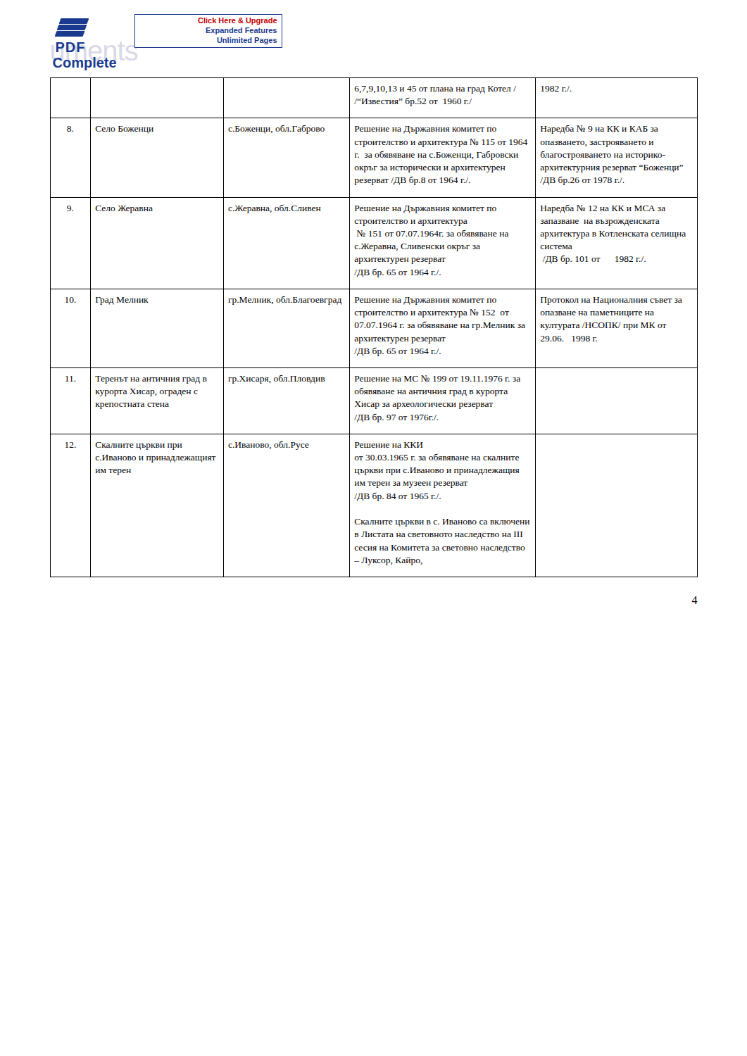uments
Click Here & Upgrade
Expanded Features
Unlimited Pages
PDF
Complete
| | | | 6,7,9,10,13 и 45 от плана на град Котел / /“Известия” бр.52 от 1960 г./ | 1982 г./. |
| 8. | Село Боженци | с.Боженци, обл.Габрово | Решение на Държавния комитет по строителство и архитектура № 115 от 1964 г. за обявяване на с.Боженци, Габровски окръг за исторически и архитектурен резерват /ДВ бр.8 от 1964 г./. | Наредба № 9 на КК и КАБ за опазването, застрояването и благострояването на историко-архитектурния резерват “Боженци” /ДВ бр.26 от 1978 г./. |
| 9. | Село Жеравна | с.Жеравна, обл.Сливен | Решение на Държавния комитет по строителство и архитектура № 151 от 07.07.1964г. за обявяване на с.Жеравна, Сливенски окръг за архитектурен резерват /ДВ бр. 65 от 1964 г./. | Наредба № 12 на КК и МСА за запазване на възрожденската архитектура в Котленската селищна система /ДВ бр. 101 от 1982 г./. |
| 10. | Град Мелник | гр.Мелник, обл.Благоевград | Решение на Държавния комитет по строителство и архитектура № 152 от 07.07.1964 г. за обявяване на гр.Мелник за архитектурен резерват /ДВ бр. 65 от 1964 г./. | Протокол на Националния съвет за опазване на паметниците на културата /НСОПК/ при МК от 29.06. 1998 г. |
| 11. | Теренът на античния град в курорта Хисар, ограден с крепостната стена | гр.Хисаря, обл.Пловдив | Решение на МС № 199 от 19.11.1976 г. за обявяване на античния град в курорта Хисар за археологически резерват /ДВ бр. 97 от 1976г./. | |
| 12. | Скалните църкви при с.Иваново и принадлежащият им терен | с.Иваново, обл.Русе | Решение на ККИ от 30.03.1965 г. за обявяване на скалните църкви при с.Иваново и принадлежащия им терен за музеен резерват /ДВ бр. 84 от 1965 г./. Скалните църкви в с. Иваново са включени в Листата на световното наследство на III сесия на Комитета за световно наследство – Луксор, Кайро, | |
4